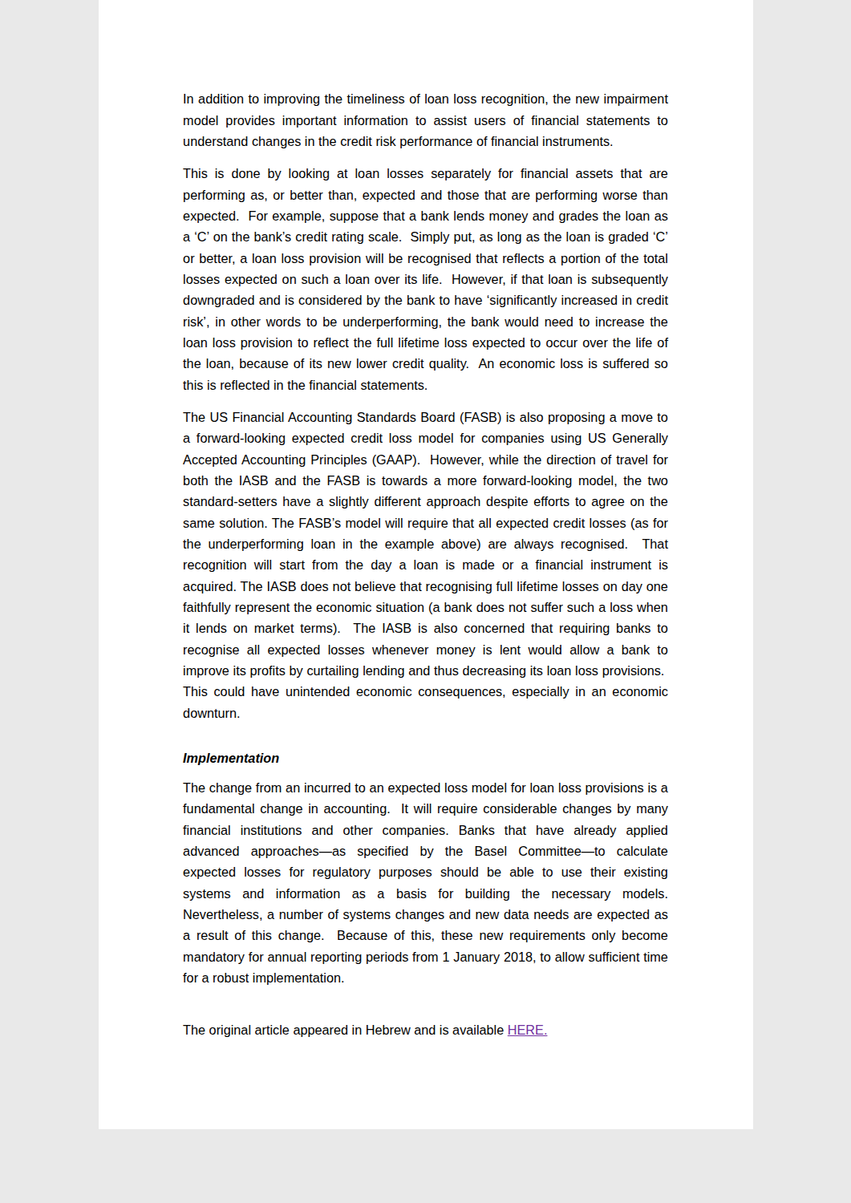In addition to improving the timeliness of loan loss recognition, the new impairment model provides important information to assist users of financial statements to understand changes in the credit risk performance of financial instruments.
This is done by looking at loan losses separately for financial assets that are performing as, or better than, expected and those that are performing worse than expected. For example, suppose that a bank lends money and grades the loan as a ‘C’ on the bank’s credit rating scale. Simply put, as long as the loan is graded ‘C’ or better, a loan loss provision will be recognised that reflects a portion of the total losses expected on such a loan over its life. However, if that loan is subsequently downgraded and is considered by the bank to have ‘significantly increased in credit risk’, in other words to be underperforming, the bank would need to increase the loan loss provision to reflect the full lifetime loss expected to occur over the life of the loan, because of its new lower credit quality. An economic loss is suffered so this is reflected in the financial statements.
The US Financial Accounting Standards Board (FASB) is also proposing a move to a forward-looking expected credit loss model for companies using US Generally Accepted Accounting Principles (GAAP). However, while the direction of travel for both the IASB and the FASB is towards a more forward-looking model, the two standard-setters have a slightly different approach despite efforts to agree on the same solution. The FASB’s model will require that all expected credit losses (as for the underperforming loan in the example above) are always recognised. That recognition will start from the day a loan is made or a financial instrument is acquired. The IASB does not believe that recognising full lifetime losses on day one faithfully represent the economic situation (a bank does not suffer such a loss when it lends on market terms). The IASB is also concerned that requiring banks to recognise all expected losses whenever money is lent would allow a bank to improve its profits by curtailing lending and thus decreasing its loan loss provisions. This could have unintended economic consequences, especially in an economic downturn.
Implementation
The change from an incurred to an expected loss model for loan loss provisions is a fundamental change in accounting. It will require considerable changes by many financial institutions and other companies. Banks that have already applied advanced approaches—as specified by the Basel Committee—to calculate expected losses for regulatory purposes should be able to use their existing systems and information as a basis for building the necessary models. Nevertheless, a number of systems changes and new data needs are expected as a result of this change. Because of this, these new requirements only become mandatory for annual reporting periods from 1 January 2018, to allow sufficient time for a robust implementation.
The original article appeared in Hebrew and is available HERE.